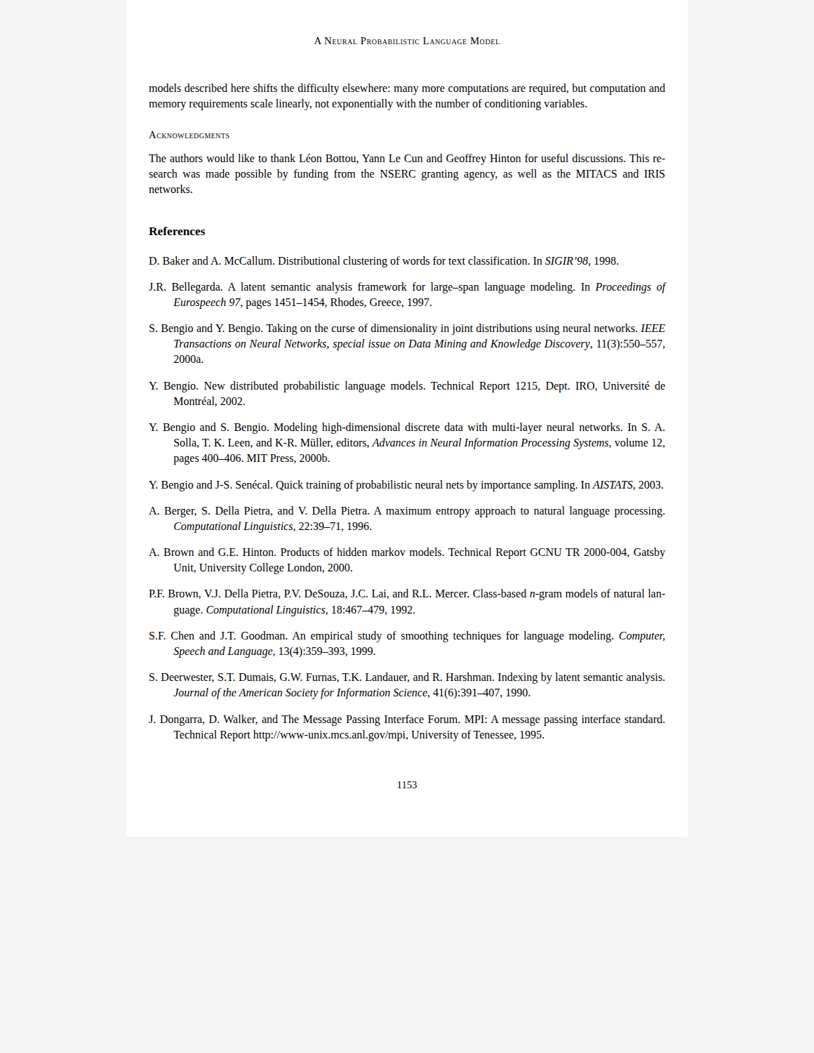A Neural Probabilistic Language Model
models described here shifts the difficulty elsewhere: many more computations are required, but computation and memory requirements scale linearly, not exponentially with the number of conditioning variables.
Acknowledgments
The authors would like to thank Léon Bottou, Yann Le Cun and Geoffrey Hinton for useful discussions. This research was made possible by funding from the NSERC granting agency, as well as the MITACS and IRIS networks.
References
D. Baker and A. McCallum. Distributional clustering of words for text classification. In SIGIR’98, 1998.
J.R. Bellegarda. A latent semantic analysis framework for large–span language modeling. In Proceedings of Eurospeech 97, pages 1451–1454, Rhodes, Greece, 1997.
S. Bengio and Y. Bengio. Taking on the curse of dimensionality in joint distributions using neural networks. IEEE Transactions on Neural Networks, special issue on Data Mining and Knowledge Discovery, 11(3):550–557, 2000a.
Y. Bengio. New distributed probabilistic language models. Technical Report 1215, Dept. IRO, Université de Montréal, 2002.
Y. Bengio and S. Bengio. Modeling high-dimensional discrete data with multi-layer neural networks. In S. A. Solla, T. K. Leen, and K-R. Müller, editors, Advances in Neural Information Processing Systems, volume 12, pages 400–406. MIT Press, 2000b.
Y. Bengio and J-S. Senécal. Quick training of probabilistic neural nets by importance sampling. In AISTATS, 2003.
A. Berger, S. Della Pietra, and V. Della Pietra. A maximum entropy approach to natural language processing. Computational Linguistics, 22:39–71, 1996.
A. Brown and G.E. Hinton. Products of hidden markov models. Technical Report GCNU TR 2000-004, Gatsby Unit, University College London, 2000.
P.F. Brown, V.J. Della Pietra, P.V. DeSouza, J.C. Lai, and R.L. Mercer. Class-based n-gram models of natural language. Computational Linguistics, 18:467–479, 1992.
S.F. Chen and J.T. Goodman. An empirical study of smoothing techniques for language modeling. Computer, Speech and Language, 13(4):359–393, 1999.
S. Deerwester, S.T. Dumais, G.W. Furnas, T.K. Landauer, and R. Harshman. Indexing by latent semantic analysis. Journal of the American Society for Information Science, 41(6):391–407, 1990.
J. Dongarra, D. Walker, and The Message Passing Interface Forum. MPI: A message passing interface standard. Technical Report http://www-unix.mcs.anl.gov/mpi, University of Tenessee, 1995.
1153